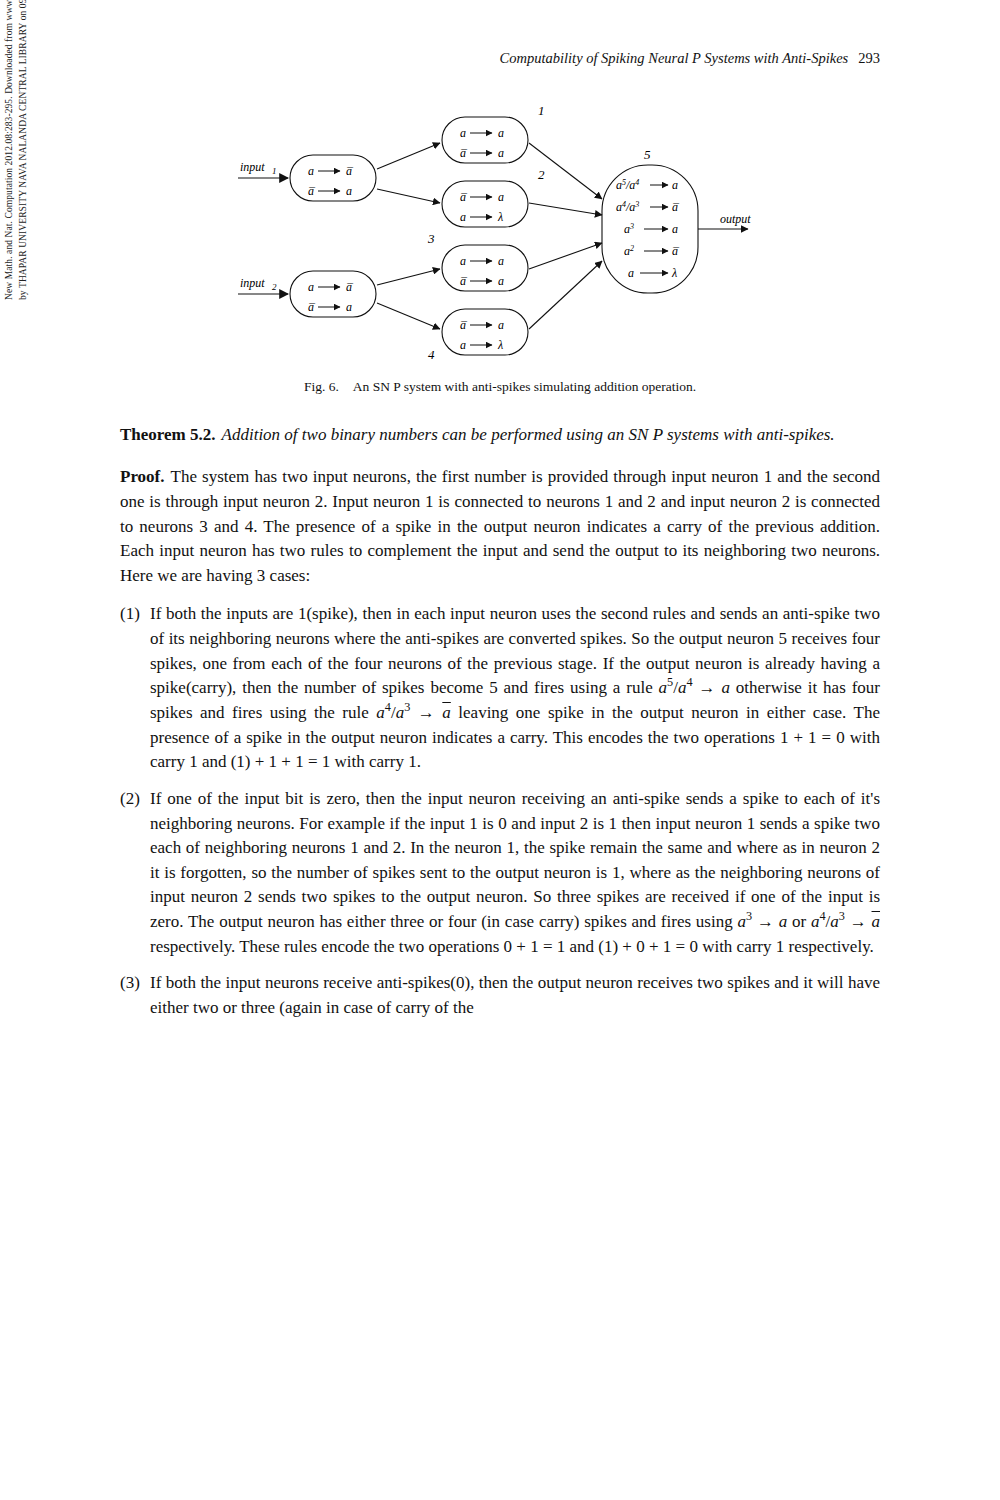New Math. and Nat. Computation 2012.08:283-295. Downloaded from www.worldscientific.com by THAPAR UNIVERSITY NAVA NALANDA CENTRAL LIBRARY on 09/16/12. For personal use only.
Computability of Spiking Neural P Systems with Anti-Spikes 293
input 1 input 2 output 1 2 3 4 5 a a̅ a̅ a a a̅ a̅ a a a a̅ a a̅ a a λ a a a̅ a a̅ a a λ a5/a4 a a4/a3 a̅ a3 a a2 a̅ a λ
Fig. 6. An SN P system with anti-spikes simulating addition operation.
Theorem 5.2. Addition of two binary numbers can be performed using an SN P systems with anti-spikes.
Proof. The system has two input neurons, the first number is provided through input neuron 1 and the second one is through input neuron 2. Input neuron 1 is connected to neurons 1 and 2 and input neuron 2 is connected to neurons 3 and 4. The presence of a spike in the output neuron indicates a carry of the previous addition. Each input neuron has two rules to complement the input and send the output to its neighboring two neurons. Here we are having 3 cases:
(1) If both the inputs are 1(spike), then in each input neuron uses the second rules and sends an anti-spike two of its neighboring neurons where the anti-spikes are converted spikes. So the output neuron 5 receives four spikes, one from each of the four neurons of the previous stage. If the output neuron is already having a spike(carry), then the number of spikes become 5 and fires using a rule a5/a4 → a otherwise it has four spikes and fires using the rule a4/a3 → a leaving one spike in the output neuron in either case. The presence of a spike in the output neuron indicates a carry. This encodes the two operations 1 + 1 = 0 with carry 1 and (1) + 1 + 1 = 1 with carry 1.
(2) If one of the input bit is zero, then the input neuron receiving an anti-spike sends a spike to each of it's neighboring neurons. For example if the input 1 is 0 and input 2 is 1 then input neuron 1 sends a spike two each of neighboring neurons 1 and 2. In the neuron 1, the spike remain the same and where as in neuron 2 it is forgotten, so the number of spikes sent to the output neuron is 1, where as the neighboring neurons of input neuron 2 sends two spikes to the output neuron. So three spikes are received if one of the input is zero. The output neuron has either three or four (in case carry) spikes and fires using a3 → a or a4/a3 → a respectively. These rules encode the two operations 0 + 1 = 1 and (1) + 0 + 1 = 0 with carry 1 respectively.
(3) If both the input neurons receive anti-spikes(0), then the output neuron receives two spikes and it will have either two or three (again in case of carry of the